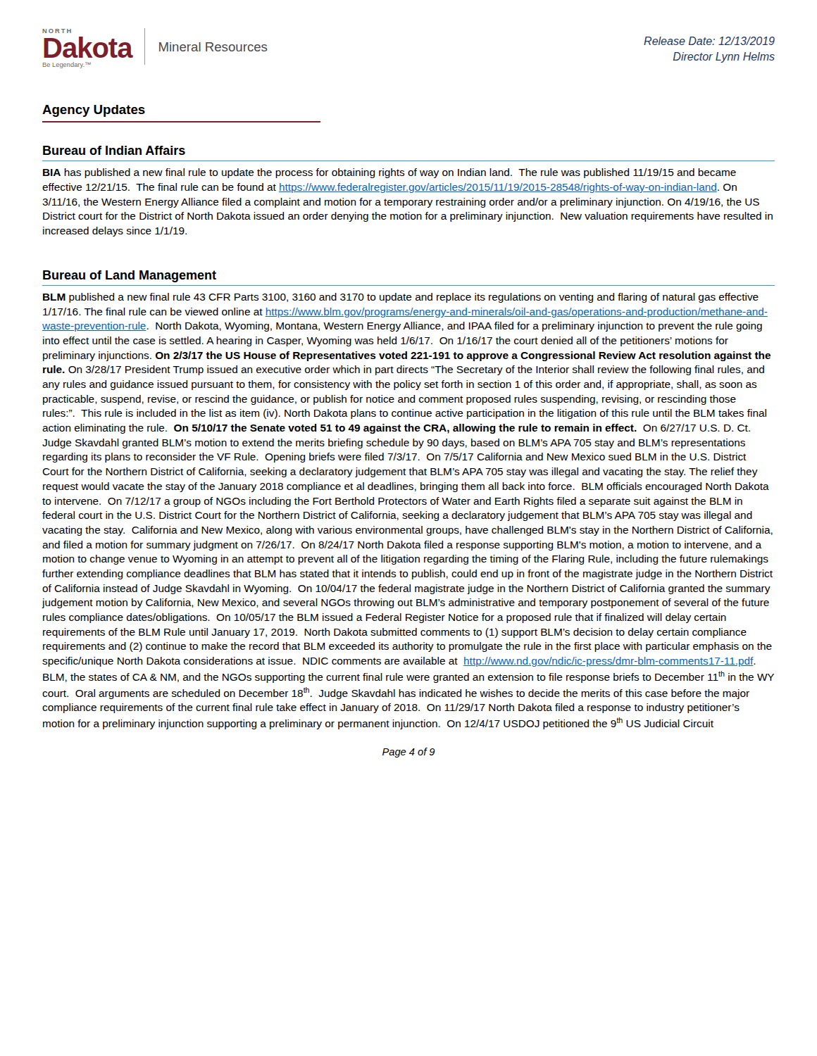NORTH Dakota Be Legendary.™
Mineral Resources
Release Date: 12/13/2019
Director Lynn Helms
Agency Updates
Bureau of Indian Affairs
BIA has published a new final rule to update the process for obtaining rights of way on Indian land. The rule was published 11/19/15 and became effective 12/21/15. The final rule can be found at https://www.federalregister.gov/articles/2015/11/19/2015-28548/rights-of-way-on-indian-land. On 3/11/16, the Western Energy Alliance filed a complaint and motion for a temporary restraining order and/or a preliminary injunction. On 4/19/16, the US District court for the District of North Dakota issued an order denying the motion for a preliminary injunction. New valuation requirements have resulted in increased delays since 1/1/19.
Bureau of Land Management
BLM published a new final rule 43 CFR Parts 3100, 3160 and 3170 to update and replace its regulations on venting and flaring of natural gas effective 1/17/16. The final rule can be viewed online at https://www.blm.gov/programs/energy-and-minerals/oil-and-gas/operations-and-production/methane-and-waste-prevention-rule. North Dakota, Wyoming, Montana, Western Energy Alliance, and IPAA filed for a preliminary injunction to prevent the rule going into effect until the case is settled. A hearing in Casper, Wyoming was held 1/6/17. On 1/16/17 the court denied all of the petitioners’ motions for preliminary injunctions. On 2/3/17 the US House of Representatives voted 221-191 to approve a Congressional Review Act resolution against the rule. On 3/28/17 President Trump issued an executive order which in part directs “The Secretary of the Interior shall review the following final rules, and any rules and guidance issued pursuant to them, for consistency with the policy set forth in section 1 of this order and, if appropriate, shall, as soon as practicable, suspend, revise, or rescind the guidance, or publish for notice and comment proposed rules suspending, revising, or rescinding those rules:”. This rule is included in the list as item (iv). North Dakota plans to continue active participation in the litigation of this rule until the BLM takes final action eliminating the rule. On 5/10/17 the Senate voted 51 to 49 against the CRA, allowing the rule to remain in effect. On 6/27/17 U.S. D. Ct. Judge Skavdahl granted BLM’s motion to extend the merits briefing schedule by 90 days, based on BLM’s APA 705 stay and BLM’s representations regarding its plans to reconsider the VF Rule. Opening briefs were filed 7/3/17. On 7/5/17 California and New Mexico sued BLM in the U.S. District Court for the Northern District of California, seeking a declaratory judgement that BLM’s APA 705 stay was illegal and vacating the stay. The relief they request would vacate the stay of the January 2018 compliance et al deadlines, bringing them all back into force. BLM officials encouraged North Dakota to intervene. On 7/12/17 a group of NGOs including the Fort Berthold Protectors of Water and Earth Rights filed a separate suit against the BLM in federal court in the U.S. District Court for the Northern District of California, seeking a declaratory judgement that BLM’s APA 705 stay was illegal and vacating the stay. California and New Mexico, along with various environmental groups, have challenged BLM's stay in the Northern District of California, and filed a motion for summary judgment on 7/26/17. On 8/24/17 North Dakota filed a response supporting BLM's motion, a motion to intervene, and a motion to change venue to Wyoming in an attempt to prevent all of the litigation regarding the timing of the Flaring Rule, including the future rulemakings further extending compliance deadlines that BLM has stated that it intends to publish, could end up in front of the magistrate judge in the Northern District of California instead of Judge Skavdahl in Wyoming. On 10/04/17 the federal magistrate judge in the Northern District of California granted the summary judgement motion by California, New Mexico, and several NGOs throwing out BLM’s administrative and temporary postponement of several of the future rules compliance dates/obligations. On 10/05/17 the BLM issued a Federal Register Notice for a proposed rule that if finalized will delay certain requirements of the BLM Rule until January 17, 2019. North Dakota submitted comments to (1) support BLM’s decision to delay certain compliance requirements and (2) continue to make the record that BLM exceeded its authority to promulgate the rule in the first place with particular emphasis on the specific/unique North Dakota considerations at issue. NDIC comments are available at http://www.nd.gov/ndic/ic-press/dmr-blm-comments17-11.pdf. BLM, the states of CA & NM, and the NGOs supporting the current final rule were granted an extension to file response briefs to December 11th in the WY court. Oral arguments are scheduled on December 18th. Judge Skavdahl has indicated he wishes to decide the merits of this case before the major compliance requirements of the current final rule take effect in January of 2018. On 11/29/17 North Dakota filed a response to industry petitioner’s motion for a preliminary injunction supporting a preliminary or permanent injunction. On 12/4/17 USDOJ petitioned the 9th US Judicial Circuit
Page 4 of 9